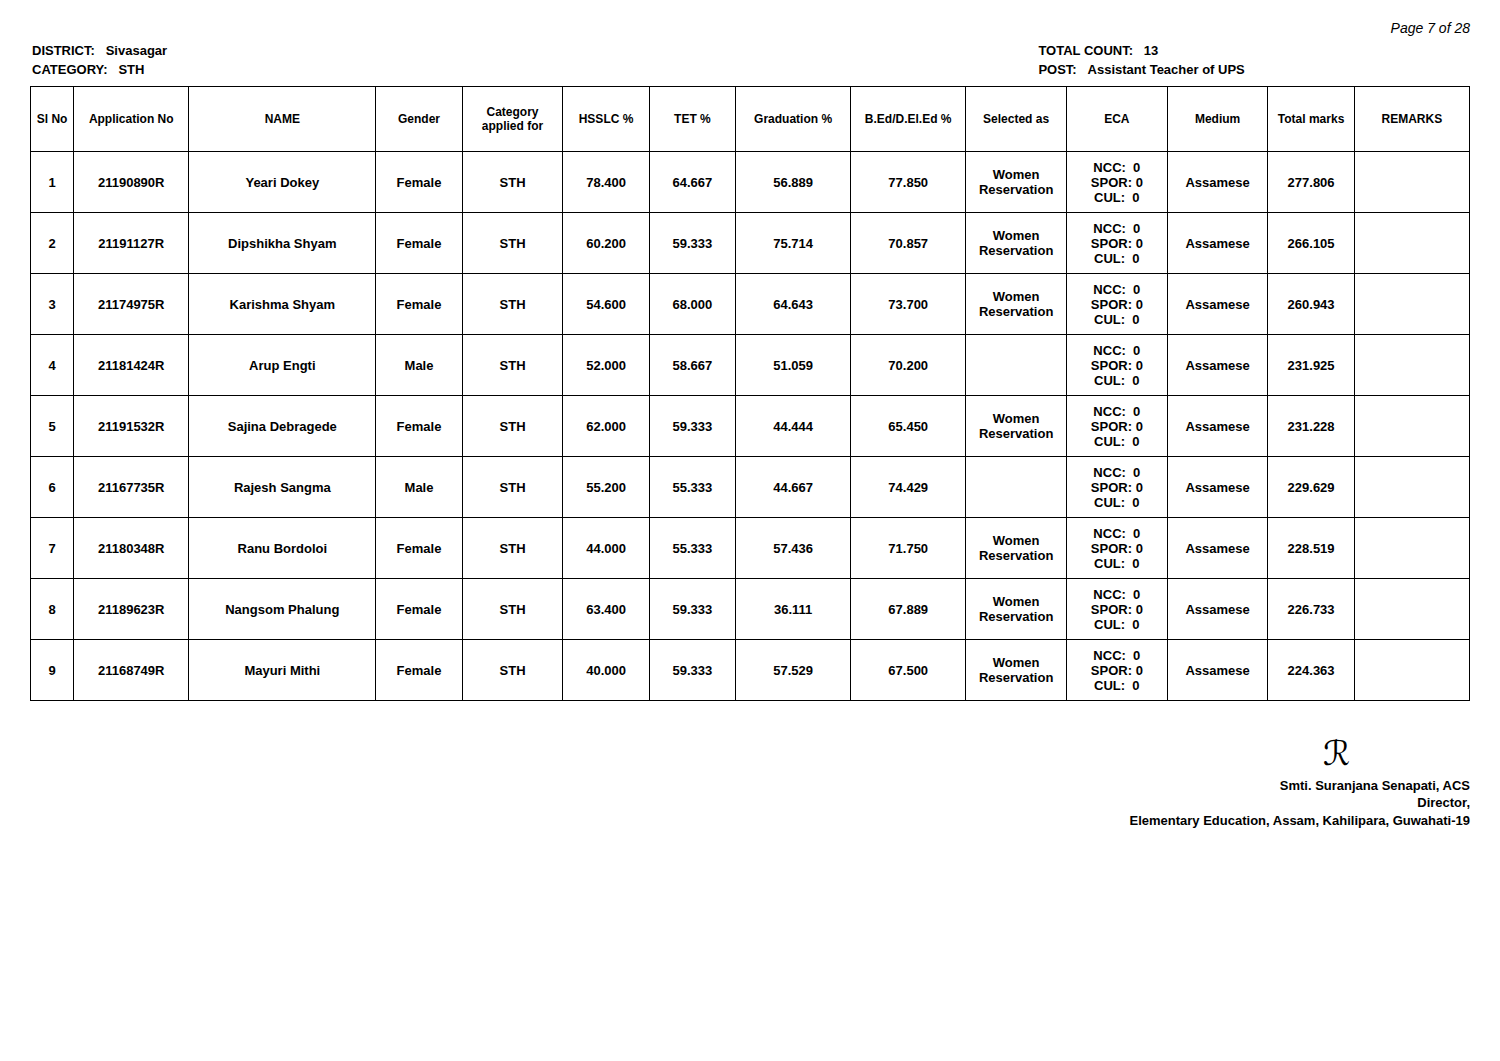Page 7 of 28
| DISTRICT: Sivasagar | | TOTAL COUNT: 13 |
| CATEGORY: STH | | POST: Assistant Teacher of UPS |
| Sl No | Application No | NAME | Gender | Category applied for | HSSLC % | TET % | Graduation % | B.Ed/D.El.Ed % | Selected as | ECA | Medium | Total marks | REMARKS |
| --- | --- | --- | --- | --- | --- | --- | --- | --- | --- | --- | --- | --- | --- |
| 1 | 21190890R | Yeari Dokey | Female | STH | 78.400 | 64.667 | 56.889 | 77.850 | Women Reservation | NCC: 0 SPOR: 0 CUL: 0 | Assamese | 277.806 | |
| 2 | 21191127R | Dipshikha Shyam | Female | STH | 60.200 | 59.333 | 75.714 | 70.857 | Women Reservation | NCC: 0 SPOR: 0 CUL: 0 | Assamese | 266.105 | |
| 3 | 21174975R | Karishma Shyam | Female | STH | 54.600 | 68.000 | 64.643 | 73.700 | Women Reservation | NCC: 0 SPOR: 0 CUL: 0 | Assamese | 260.943 | |
| 4 | 21181424R | Arup Engti | Male | STH | 52.000 | 58.667 | 51.059 | 70.200 | | NCC: 0 SPOR: 0 CUL: 0 | Assamese | 231.925 | |
| 5 | 21191532R | Sajina Debragede | Female | STH | 62.000 | 59.333 | 44.444 | 65.450 | Women Reservation | NCC: 0 SPOR: 0 CUL: 0 | Assamese | 231.228 | |
| 6 | 21167735R | Rajesh Sangma | Male | STH | 55.200 | 55.333 | 44.667 | 74.429 | | NCC: 0 SPOR: 0 CUL: 0 | Assamese | 229.629 | |
| 7 | 21180348R | Ranu Bordoloi | Female | STH | 44.000 | 55.333 | 57.436 | 71.750 | Women Reservation | NCC: 0 SPOR: 0 CUL: 0 | Assamese | 228.519 | |
| 8 | 21189623R | Nangsom Phalung | Female | STH | 63.400 | 59.333 | 36.111 | 67.889 | Women Reservation | NCC: 0 SPOR: 0 CUL: 0 | Assamese | 226.733 | |
| 9 | 21168749R | Mayuri Mithi | Female | STH | 40.000 | 59.333 | 57.529 | 67.500 | Women Reservation | NCC: 0 SPOR: 0 CUL: 0 | Assamese | 224.363 | |
ℛ
Smti. Suranjana Senapati, ACS
Director,
Elementary Education, Assam, Kahilipara, Guwahati-19